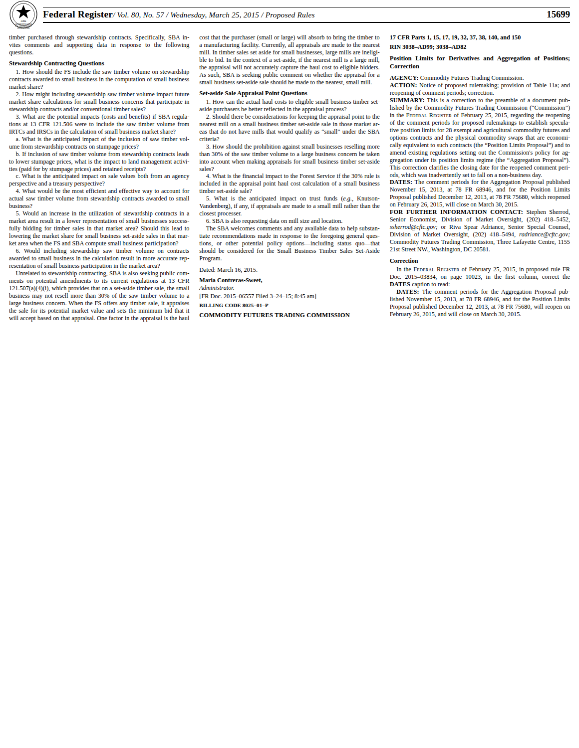AUTHENTICATED U.S. GOVERNMENT INFORMATION GPO
Federal Register/ Vol. 80, No. 57 / Wednesday, March 25, 2015 / Proposed Rules
15699
timber purchased through stewardship contracts. Specifically, SBA invites comments and supporting data in response to the following questions.
Stewardship Contracting Questions
1. How should the FS include the saw timber volume on stewardship contracts awarded to small business in the computation of small business market share?
2. How might including stewardship saw timber volume impact future market share calculations for small business concerns that participate in stewardship contracts and/or conventional timber sales?
3. What are the potential impacts (costs and benefits) if SBA regulations at 13 CFR 121.506 were to include the saw timber volume from IRTCs and IRSCs in the calculation of small business market share?
a. What is the anticipated impact of the inclusion of saw timber volume from stewardship contracts on stumpage prices?
b. If inclusion of saw timber volume from stewardship contracts leads to lower stumpage prices, what is the impact to land management activities (paid for by stumpage prices) and retained receipts?
c. What is the anticipated impact on sale values both from an agency perspective and a treasury perspective?
4. What would be the most efficient and effective way to account for actual saw timber volume from stewardship contracts awarded to small business?
5. Would an increase in the utilization of stewardship contracts in a market area result in a lower representation of small businesses successfully bidding for timber sales in that market area? Should this lead to lowering the market share for small business set-aside sales in that market area when the FS and SBA compute small business participation?
6. Would including stewardship saw timber volume on contracts awarded to small business in the calculation result in more accurate representation of small business participation in the market area?
Unrelated to stewardship contracting, SBA is also seeking public comments on potential amendments to its current regulations at 13 CFR 121.507(a)(4)(i), which provides that on a set-aside timber sale, the small business may not resell more than 30% of the saw timber volume to a large business concern. When the FS offers any timber sale, it appraises the sale for its potential market value and sets the minimum bid that it will accept based on that appraisal. One factor in the appraisal is the haul cost that the purchaser (small or large) will absorb to bring the timber to a manufacturing facility. Currently, all appraisals are made to the nearest mill. In timber sales set aside for small businesses, large mills are ineligible to bid. In the context of a set-aside, if the nearest mill is a large mill, the appraisal will not accurately capture the haul cost to eligible bidders. As such, SBA is seeking public comment on whether the appraisal for a small business set-aside sale should be made to the nearest, small mill.
Set-aside Sale Appraisal Point Questions
1. How can the actual haul costs to eligible small business timber set-aside purchasers be better reflected in the appraisal process?
2. Should there be considerations for keeping the appraisal point to the nearest mill on a small business timber set-aside sale in those market areas that do not have mills that would qualify as “small” under the SBA criteria?
3. How should the prohibition against small businesses reselling more than 30% of the saw timber volume to a large business concern be taken into account when making appraisals for small business timber set-aside sales?
4. What is the financial impact to the Forest Service if the 30% rule is included in the appraisal point haul cost calculation of a small business timber set-aside sale?
5. What is the anticipated impact on trust funds (e.g., Knutson-Vandenberg), if any, if appraisals are made to a small mill rather than the closest processer.
6. SBA is also requesting data on mill size and location.
The SBA welcomes comments and any available data to help substantiate recommendations made in response to the foregoing general questions, or other potential policy options—including status quo—that should be considered for the Small Business Timber Sales Set-Aside Program.
Dated: March 16, 2015.
Maria Contreras-Sweet,
Administrator.
[FR Doc. 2015–06557 Filed 3–24–15; 8:45 am]
BILLING CODE 8025–01–P
Commodity Futures Trading Commission
17 CFR Parts 1, 15, 17, 19, 32, 37, 38, 140, and 150
RIN 3038–AD99; 3038–AD82
Position Limits for Derivatives and Aggregation of Positions; Correction
AGENCY: Commodity Futures Trading Commission.
ACTION: Notice of proposed rulemaking; provision of Table 11a; and reopening of comment periods; correction.
SUMMARY: This is a correction to the preamble of a document published by the Commodity Futures Trading Commission (“Commission”) in the Federal Register of February 25, 2015, regarding the reopening of the comment periods for proposed rulemakings to establish speculative position limits for 28 exempt and agricultural commodity futures and options contracts and the physical commodity swaps that are economically equivalent to such contracts (the “Position Limits Proposal”) and to amend existing regulations setting out the Commission's policy for aggregation under its position limits regime (the “Aggregation Proposal”). This correction clarifies the closing date for the reopened comment periods, which was inadvertently set to fall on a non-business day.
DATES: The comment periods for the Aggregation Proposal published November 15, 2013, at 78 FR 68946, and for the Position Limits Proposal published December 12, 2013, at 78 FR 75680, which reopened on February 26, 2015, will close on March 30, 2015.
FOR FURTHER INFORMATION CONTACT: Stephen Sherrod, Senior Economist, Division of Market Oversight, (202) 418–5452, ssherrod@cftc.gov; or Riva Spear Adriance, Senior Special Counsel, Division of Market Oversight, (202) 418–5494, radriance@cftc.gov; Commodity Futures Trading Commission, Three Lafayette Centre, 1155 21st Street NW., Washington, DC 20581.
Correction
In the Federal Register of February 25, 2015, in proposed rule FR Doc. 2015–03834, on page 10023, in the first column, correct the DATES caption to read:
DATES: The comment periods for the Aggregation Proposal published November 15, 2013, at 78 FR 68946, and for the Position Limits Proposal published December 12, 2013, at 78 FR 75680, will reopen on February 26, 2015, and will close on March 30, 2015.